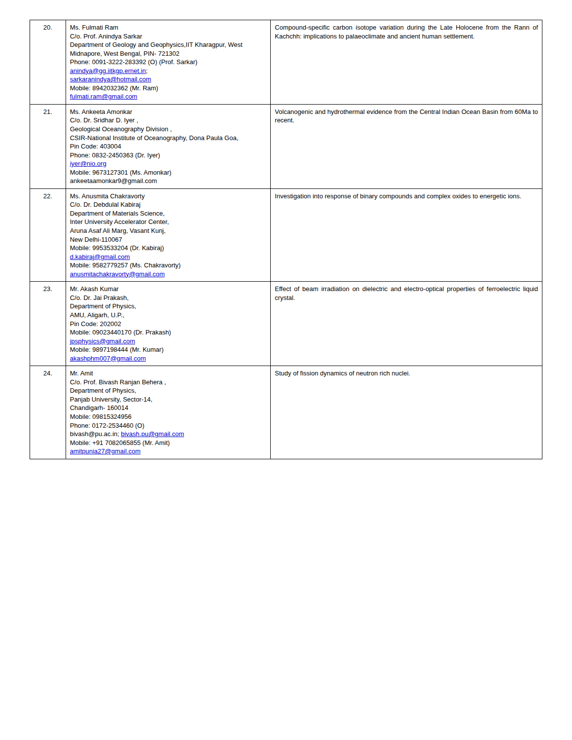| 20. | Ms. Fulmati Ram C/o. Prof. Anindya Sarkar Department of Geology and Geophysics,IIT Kharagpur, West Midnapore, West Bengal, PIN- 721302 Phone: 0091-3222-283392 (O) (Prof. Sarkar) anindya@gg.iitkgp.ernet.in ; sarkaranindya@hotmail.com Mobile: 8942032362 (Mr. Ram) fulmati.ram@gmail.com | Compound-specific carbon isotope variation during the Late Holocene from the Rann of Kachchh: implications to palaeoclimate and ancient human settlement. |
| 21. | Ms. Ankeeta Amonkar C/o. Dr. Sridhar D. Iyer , Geological Oceanography Division , CSIR-National Institute of Oceanography, Dona Paula Goa, Pin Code: 403004 Phone: 0832-2450363 (Dr. Iyer) iyer@nio.org Mobile: 9673127301 (Ms. Amonkar) ankeetaamonkar9@gmail.com | Volcanogenic and hydrothermal evidence from the Central Indian Ocean Basin from 60Ma to recent. |
| 22. | Ms. Anusmita Chakravorty C/o. Dr. Debdulal Kabiraj Department of Materials Science, Inter University Accelerator Center, Aruna Asaf Ali Marg, Vasant Kunj, New Delhi-110067 Mobile: 9953533204 (Dr. Kabiraj) d.kabiraj@gmail.com Mobile: 9582779257 (Ms. Chakravorty) anusmitachakravorty@gmail.com | Investigation into response of binary compounds and complex oxides to energetic ions. |
| 23. | Mr. Akash Kumar C/o. Dr. Jai Prakash, Department of Physics, AMU, Aligarh, U.P., Pin Code: 202002 Mobile: 09023440170 (Dr. Prakash) jpsphysics@gmail.com Mobile: 9897198444 (Mr. Kumar) akashphm007@gmail.com | Effect of beam irradiation on dielectric and electro-optical properties of ferroelectric liquid crystal. |
| 24. | Mr. Amit C/o. Prof. Bivash Ranjan Behera , Department of Physics, Panjab University, Sector-14, Chandigarh- 160014 Mobile: 09815324956 Phone: 0172-2534460 (O) bivash@pu.ac.in; bivash.pu@gmail.com Mobile: +91 7082065855 (Mr. Amit) amitpunia27@gmail.com | Study of fission dynamics of neutron rich nuclei. |